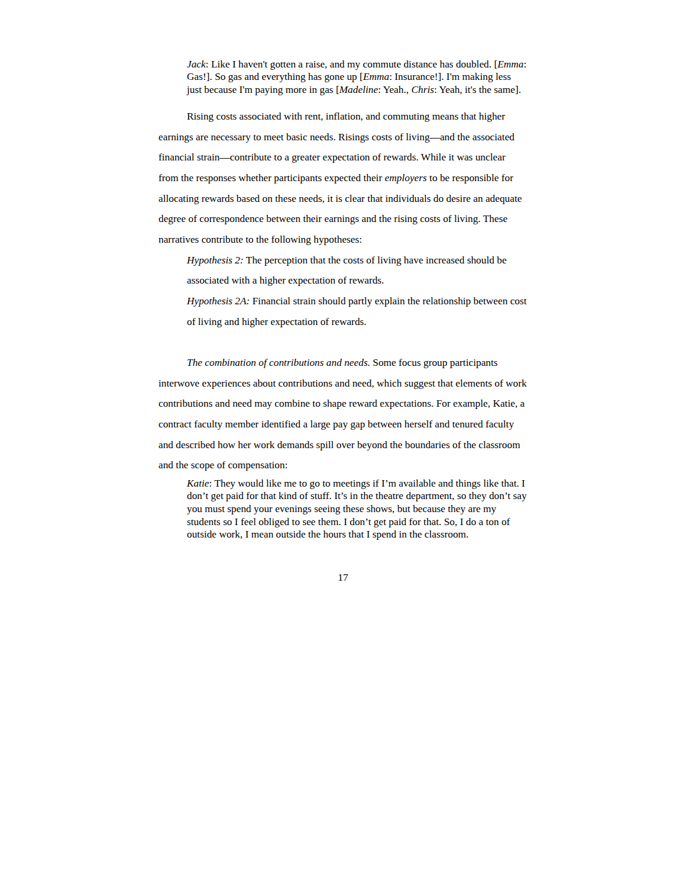Jack: Like I haven't gotten a raise, and my commute distance has doubled. [Emma: Gas!]. So gas and everything has gone up [Emma: Insurance!]. I'm making less just because I'm paying more in gas [Madeline: Yeah., Chris: Yeah, it's the same].
Rising costs associated with rent, inflation, and commuting means that higher earnings are necessary to meet basic needs. Risings costs of living—and the associated financial strain—contribute to a greater expectation of rewards. While it was unclear from the responses whether participants expected their employers to be responsible for allocating rewards based on these needs, it is clear that individuals do desire an adequate degree of correspondence between their earnings and the rising costs of living. These narratives contribute to the following hypotheses:
Hypothesis 2: The perception that the costs of living have increased should be associated with a higher expectation of rewards.
Hypothesis 2A: Financial strain should partly explain the relationship between cost of living and higher expectation of rewards.
The combination of contributions and needs. Some focus group participants interwove experiences about contributions and need, which suggest that elements of work contributions and need may combine to shape reward expectations. For example, Katie, a contract faculty member identified a large pay gap between herself and tenured faculty and described how her work demands spill over beyond the boundaries of the classroom and the scope of compensation:
Katie: They would like me to go to meetings if I’m available and things like that. I don’t get paid for that kind of stuff. It’s in the theatre department, so they don’t say you must spend your evenings seeing these shows, but because they are my students so I feel obliged to see them. I don’t get paid for that. So, I do a ton of outside work, I mean outside the hours that I spend in the classroom.
17